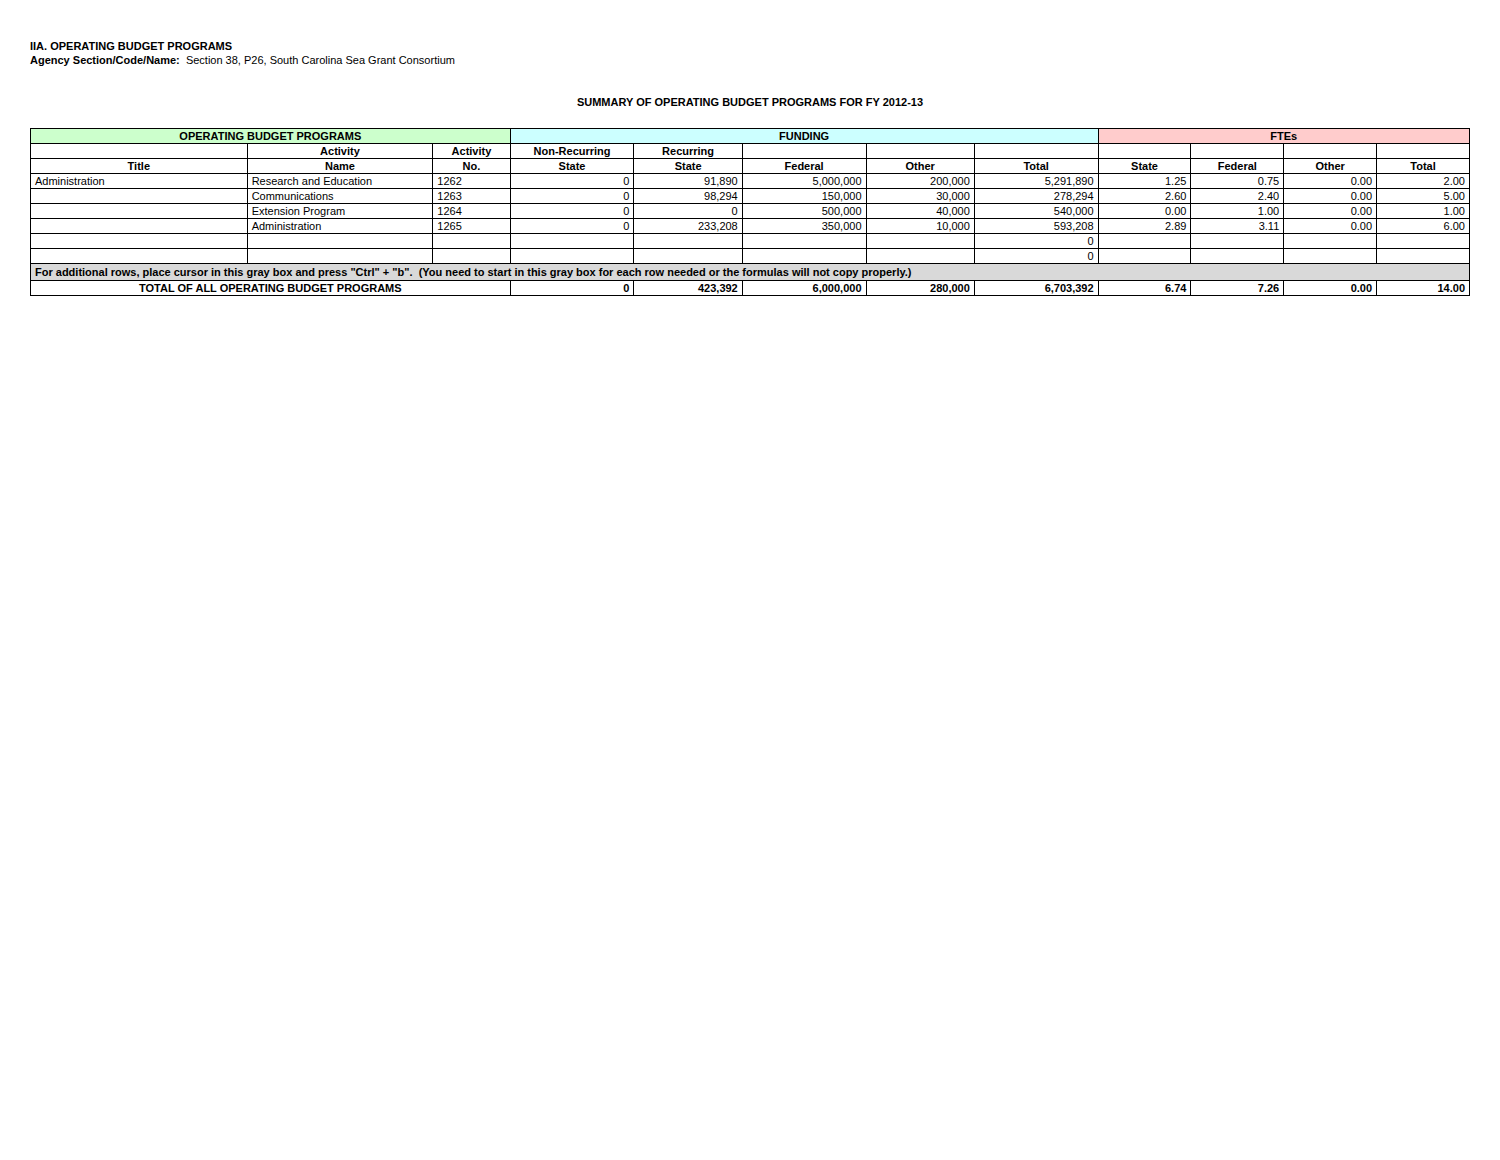IIA. OPERATING BUDGET PROGRAMS
Agency Section/Code/Name: Section 38, P26, South Carolina Sea Grant Consortium
SUMMARY OF OPERATING BUDGET PROGRAMS FOR FY 2012-13
| OPERATING BUDGET PROGRAMS | FUNDING | FTEs |
| --- | --- | --- |
| | Activity | Activity | Non-Recurring | Recurring | | | | | | | |
| Title | Name | No. | State | State | Federal | Other | Total | State | Federal | Other | Total |
| Administration | Research and Education | 1262 | 0 | 91,890 | 5,000,000 | 200,000 | 5,291,890 | 1.25 | 0.75 | 0.00 | 2.00 |
| | Communications | 1263 | 0 | 98,294 | 150,000 | 30,000 | 278,294 | 2.60 | 2.40 | 0.00 | 5.00 |
| | Extension Program | 1264 | 0 | 0 | 500,000 | 40,000 | 540,000 | 0.00 | 1.00 | 0.00 | 1.00 |
| | Administration | 1265 | 0 | 233,208 | 350,000 | 10,000 | 593,208 | 2.89 | 3.11 | 0.00 | 6.00 |
| | | | | | | | 0 | | | | |
| | | | | | | | 0 | | | | |
| For additional rows, place cursor in this gray box and press "Ctrl" + "b". (You need to start in this gray box for each row needed or the formulas will not copy properly.) |
| TOTAL OF ALL OPERATING BUDGET PROGRAMS | 0 | 423,392 | 6,000,000 | 280,000 | 6,703,392 | 6.74 | 7.26 | 0.00 | 14.00 |